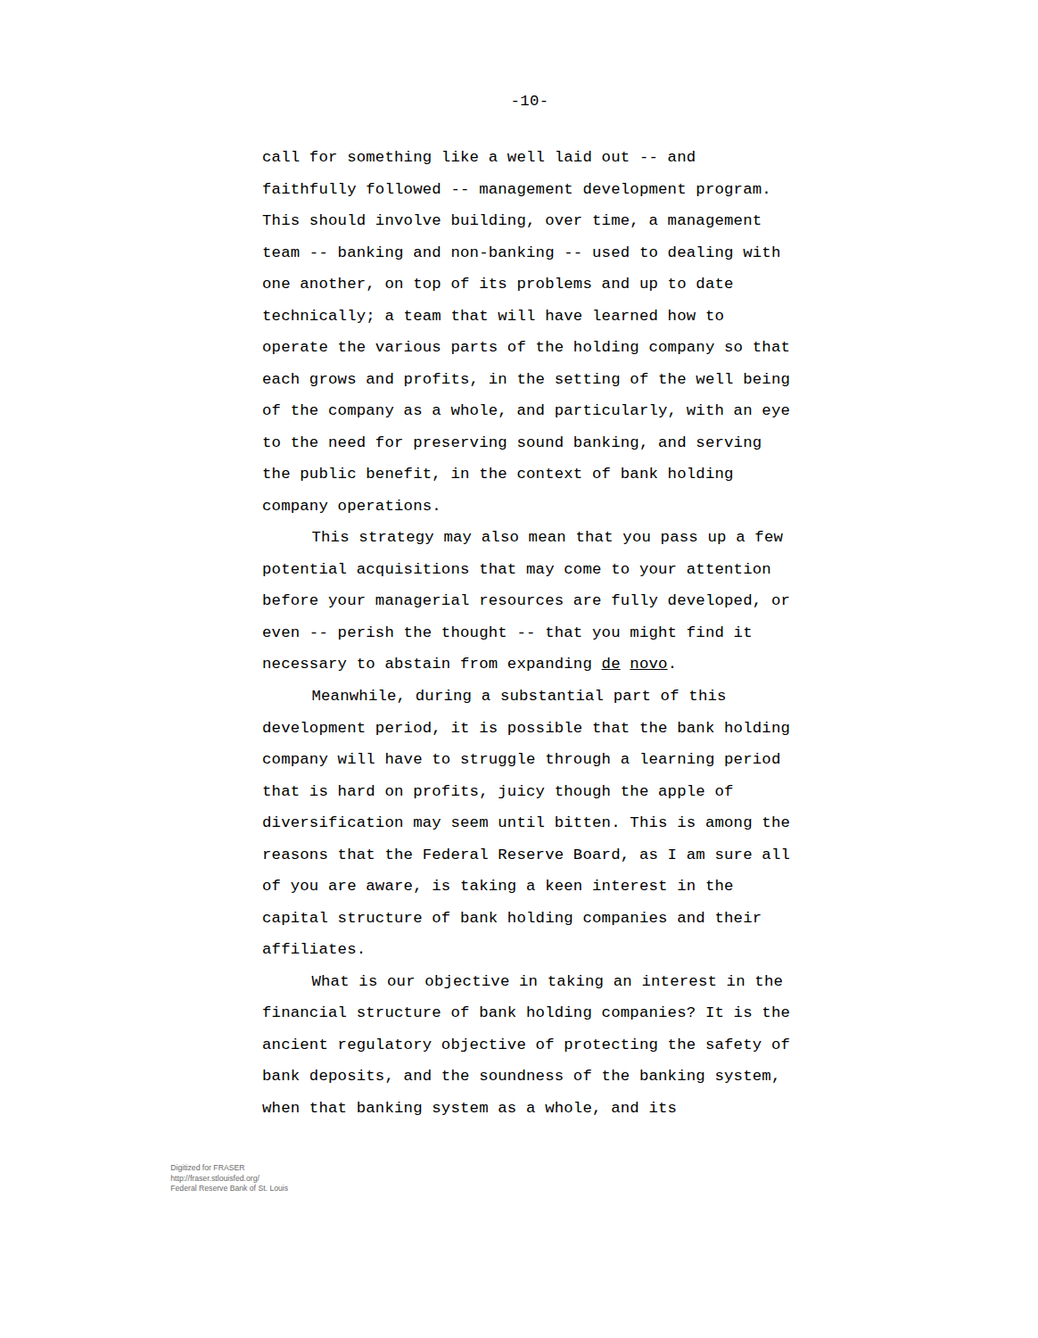-10-
call for something like a well laid out -- and faithfully followed -- management development program. This should involve building, over time, a management team -- banking and non-banking -- used to dealing with one another, on top of its problems and up to date technically; a team that will have learned how to operate the various parts of the holding company so that each grows and profits, in the setting of the well being of the company as a whole, and particularly, with an eye to the need for preserving sound banking, and serving the public benefit, in the context of bank holding company operations.
This strategy may also mean that you pass up a few potential acquisitions that may come to your attention before your managerial resources are fully developed, or even -- perish the thought -- that you might find it necessary to abstain from expanding de novo.
Meanwhile, during a substantial part of this development period, it is possible that the bank holding company will have to struggle through a learning period that is hard on profits, juicy though the apple of diversification may seem until bitten. This is among the reasons that the Federal Reserve Board, as I am sure all of you are aware, is taking a keen interest in the capital structure of bank holding companies and their affiliates.
What is our objective in taking an interest in the financial structure of bank holding companies? It is the ancient regulatory objective of protecting the safety of bank deposits, and the soundness of the banking system, when that banking system as a whole, and its
Digitized for FRASER
http://fraser.stlouisfed.org/
Federal Reserve Bank of St. Louis